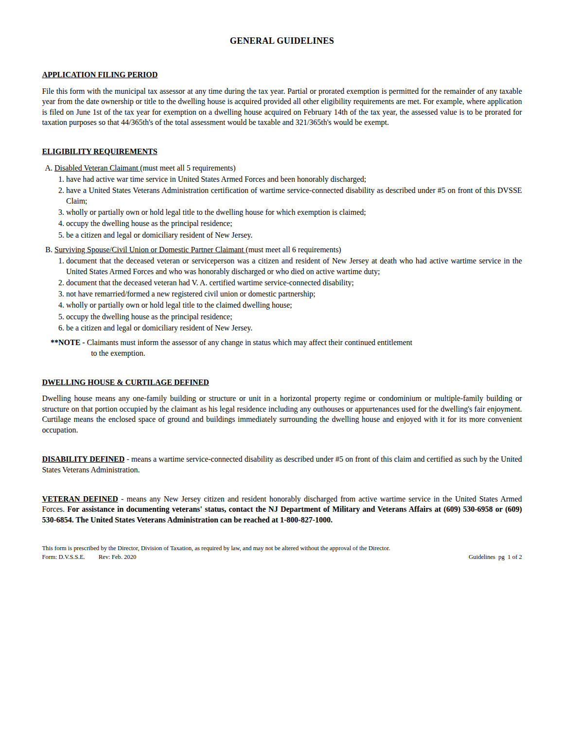GENERAL GUIDELINES
APPLICATION FILING PERIOD
File this form with the municipal tax assessor at any time during the tax year. Partial or prorated exemption is permitted for the remainder of any taxable year from the date ownership or title to the dwelling house is acquired provided all other eligibility requirements are met. For example, where application is filed on June 1st of the tax year for exemption on a dwelling house acquired on February 14th of the tax year, the assessed value is to be prorated for taxation purposes so that 44/365th's of the total assessment would be taxable and 321/365th's would be exempt.
ELIGIBILITY REQUIREMENTS
Disabled Veteran Claimant (must meet all 5 requirements)
have had active war time service in United States Armed Forces and been honorably discharged;
have a United States Veterans Administration certification of wartime service-connected disability as described under #5 on front of this DVSSE Claim;
wholly or partially own or hold legal title to the dwelling house for which exemption is claimed;
occupy the dwelling house as the principal residence;
be a citizen and legal or domiciliary resident of New Jersey.
Surviving Spouse/Civil Union or Domestic Partner Claimant (must meet all 6 requirements)
document that the deceased veteran or serviceperson was a citizen and resident of New Jersey at death who had active wartime service in the United States Armed Forces and who was honorably discharged or who died on active wartime duty;
document that the deceased veteran had V. A. certified wartime service-connected disability;
not have remarried/formed a new registered civil union or domestic partnership;
wholly or partially own or hold legal title to the claimed dwelling house;
occupy the dwelling house as the principal residence;
be a citizen and legal or domiciliary resident of New Jersey.
**NOTE - Claimants must inform the assessor of any change in status which may affect their continued entitlement to the exemption.
DWELLING HOUSE & CURTILAGE DEFINED
Dwelling house means any one-family building or structure or unit in a horizontal property regime or condominium or multiple-family building or structure on that portion occupied by the claimant as his legal residence including any outhouses or appurtenances used for the dwelling's fair enjoyment. Curtilage means the enclosed space of ground and buildings immediately surrounding the dwelling house and enjoyed with it for its more convenient occupation.
DISABILITY DEFINED - means a wartime service-connected disability as described under #5 on front of this claim and certified as such by the United States Veterans Administration.
VETERAN DEFINED - means any New Jersey citizen and resident honorably discharged from active wartime service in the United States Armed Forces. For assistance in documenting veterans' status, contact the NJ Department of Military and Veterans Affairs at (609) 530-6958 or (609) 530-6854. The United States Veterans Administration can be reached at 1-800-827-1000.
This form is prescribed by the Director, Division of Taxation, as required by law, and may not be altered without the approval of the Director.
Form: D.V.S.S.E. Rev: Feb. 2020
Guidelines pg 1 of 2